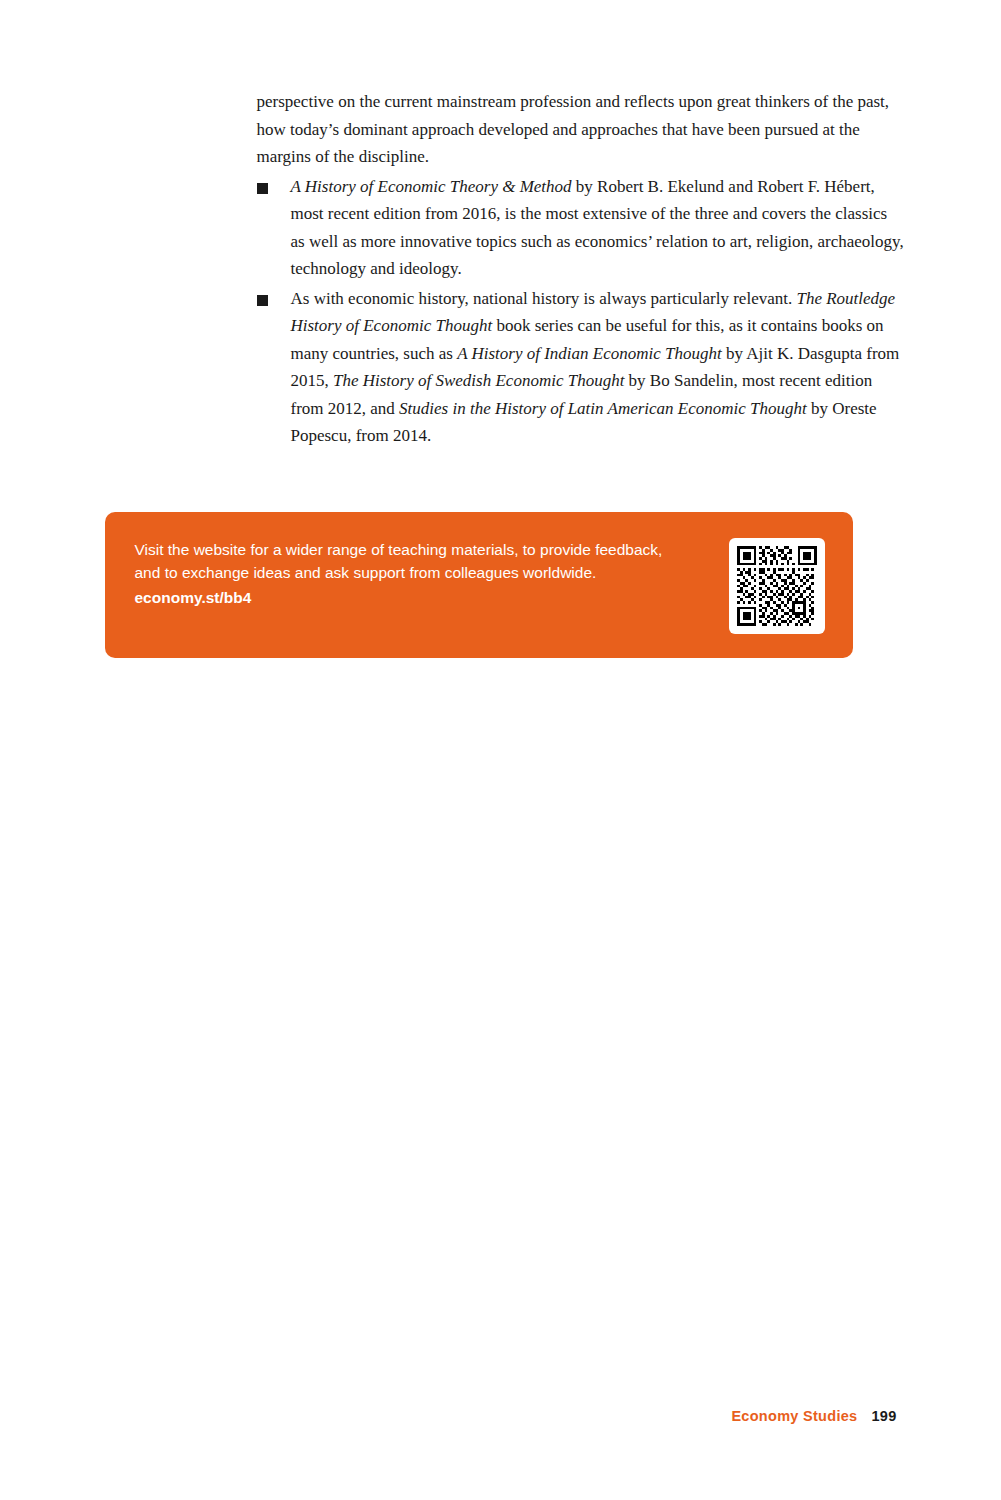perspective on the current mainstream profession and reflects upon great thinkers of the past, how today’s dominant approach developed and approaches that have been pursued at the margins of the discipline.
A History of Economic Theory & Method by Robert B. Ekelund and Robert F. Hébert, most recent edition from 2016, is the most extensive of the three and covers the classics as well as more innovative topics such as economics’ relation to art, religion, archaeology, technology and ideology.
As with economic history, national history is always particularly relevant. The Routledge History of Economic Thought book series can be useful for this, as it contains books on many countries, such as A History of Indian Economic Thought by Ajit K. Dasgupta from 2015, The History of Swedish Economic Thought by Bo Sandelin, most recent edition from 2012, and Studies in the History of Latin American Economic Thought by Oreste Popescu, from 2014.
Visit the website for a wider range of teaching materials, to provide feedback, and to exchange ideas and ask support from colleagues worldwide. economy.st/bb4
Economy Studies 199